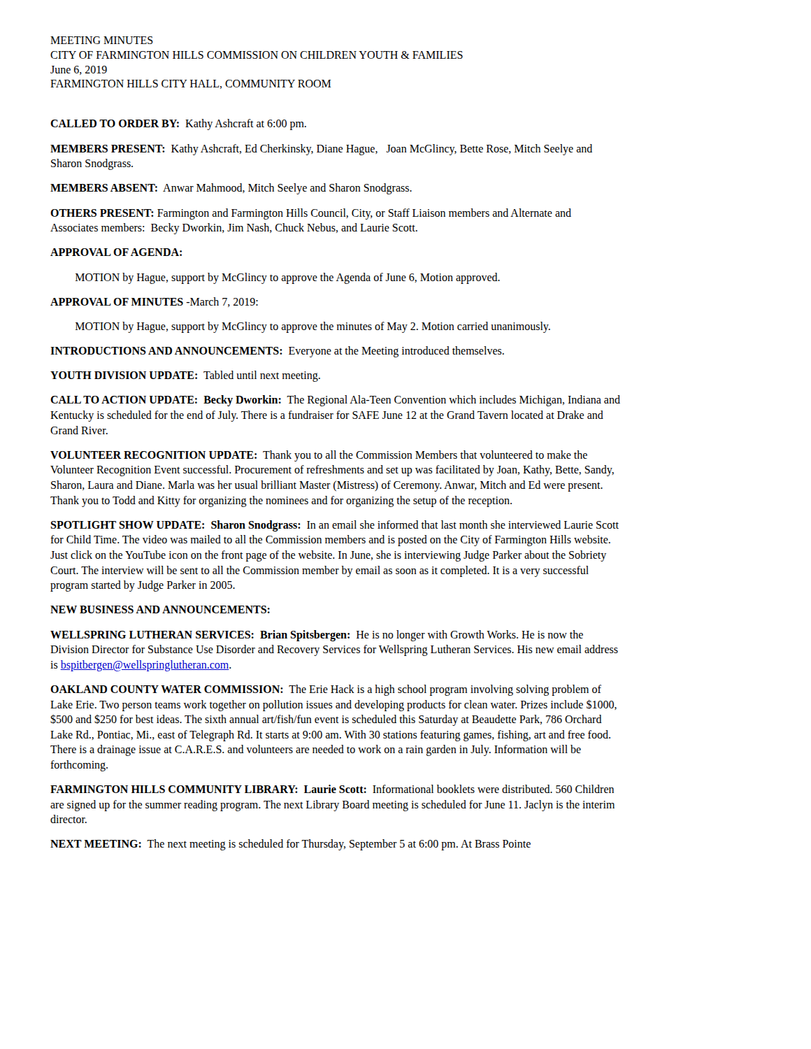MEETING MINUTES
CITY OF FARMINGTON HILLS COMMISSION ON CHILDREN YOUTH & FAMILIES
June 6, 2019
FARMINGTON HILLS CITY HALL, COMMUNITY ROOM
CALLED TO ORDER BY: Kathy Ashcraft at 6:00 pm.
MEMBERS PRESENT: Kathy Ashcraft, Ed Cherkinsky, Diane Hague, Joan McGlincy, Bette Rose, Mitch Seelye and Sharon Snodgrass.
MEMBERS ABSENT: Anwar Mahmood, Mitch Seelye and Sharon Snodgrass.
OTHERS PRESENT: Farmington and Farmington Hills Council, City, or Staff Liaison members and Alternate and Associates members: Becky Dworkin, Jim Nash, Chuck Nebus, and Laurie Scott.
APPROVAL OF AGENDA:
MOTION by Hague, support by McGlincy to approve the Agenda of June 6, Motion approved.
APPROVAL OF MINUTES -March 7, 2019:
MOTION by Hague, support by McGlincy to approve the minutes of May 2. Motion carried unanimously.
INTRODUCTIONS AND ANNOUNCEMENTS: Everyone at the Meeting introduced themselves.
YOUTH DIVISION UPDATE: Tabled until next meeting.
CALL TO ACTION UPDATE: Becky Dworkin: The Regional Ala-Teen Convention which includes Michigan, Indiana and Kentucky is scheduled for the end of July. There is a fundraiser for SAFE June 12 at the Grand Tavern located at Drake and Grand River.
VOLUNTEER RECOGNITION UPDATE: Thank you to all the Commission Members that volunteered to make the Volunteer Recognition Event successful. Procurement of refreshments and set up was facilitated by Joan, Kathy, Bette, Sandy, Sharon, Laura and Diane. Marla was her usual brilliant Master (Mistress) of Ceremony. Anwar, Mitch and Ed were present. Thank you to Todd and Kitty for organizing the nominees and for organizing the setup of the reception.
SPOTLIGHT SHOW UPDATE: Sharon Snodgrass: In an email she informed that last month she interviewed Laurie Scott for Child Time. The video was mailed to all the Commission members and is posted on the City of Farmington Hills website. Just click on the YouTube icon on the front page of the website. In June, she is interviewing Judge Parker about the Sobriety Court. The interview will be sent to all the Commission member by email as soon as it completed. It is a very successful program started by Judge Parker in 2005.
NEW BUSINESS AND ANNOUNCEMENTS:
WELLSPRING LUTHERAN SERVICES: Brian Spitsbergen: He is no longer with Growth Works. He is now the Division Director for Substance Use Disorder and Recovery Services for Wellspring Lutheran Services. His new email address is bspitbergen@wellspringlutheran.com.
OAKLAND COUNTY WATER COMMISSION: The Erie Hack is a high school program involving solving problem of Lake Erie. Two person teams work together on pollution issues and developing products for clean water. Prizes include $1000, $500 and $250 for best ideas. The sixth annual art/fish/fun event is scheduled this Saturday at Beaudette Park, 786 Orchard Lake Rd., Pontiac, Mi., east of Telegraph Rd. It starts at 9:00 am. With 30 stations featuring games, fishing, art and free food. There is a drainage issue at C.A.R.E.S. and volunteers are needed to work on a rain garden in July. Information will be forthcoming.
FARMINGTON HILLS COMMUNITY LIBRARY: Laurie Scott: Informational booklets were distributed. 560 Children are signed up for the summer reading program. The next Library Board meeting is scheduled for June 11. Jaclyn is the interim director.
NEXT MEETING: The next meeting is scheduled for Thursday, September 5 at 6:00 pm. At Brass Pointe